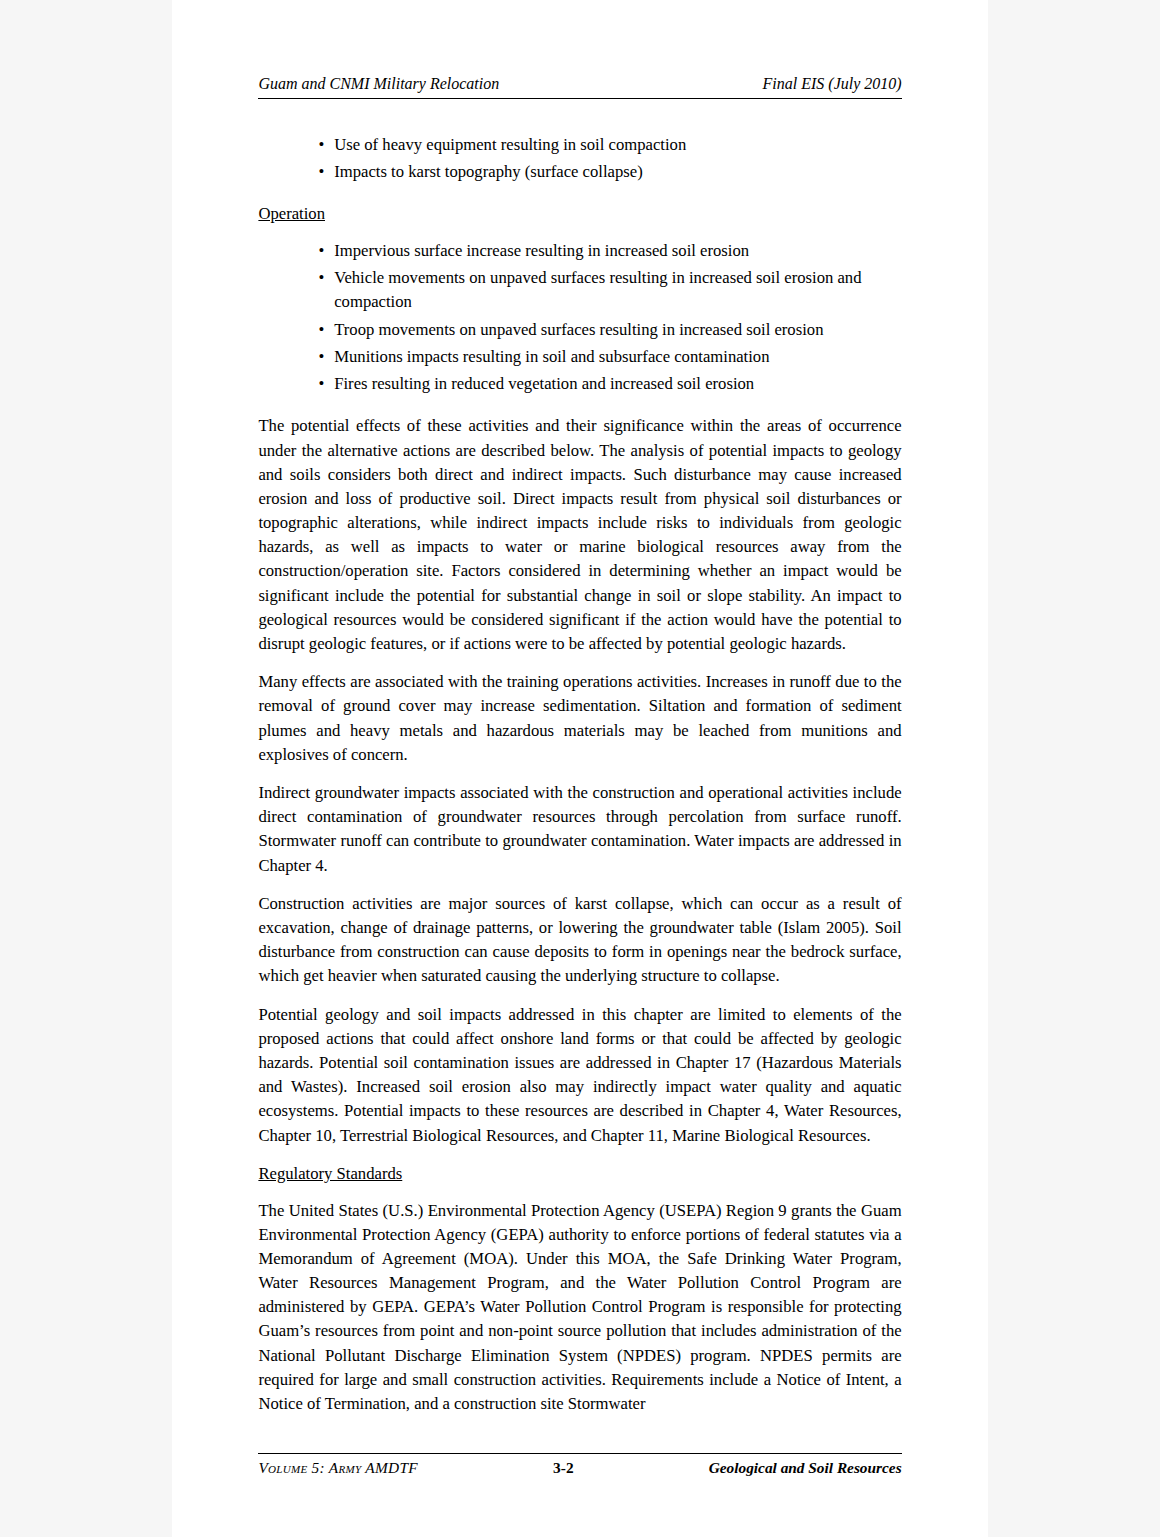Guam and CNMI Military Relocation Final EIS (July 2010)
Use of heavy equipment resulting in soil compaction
Impacts to karst topography (surface collapse)
Operation
Impervious surface increase resulting in increased soil erosion
Vehicle movements on unpaved surfaces resulting in increased soil erosion and compaction
Troop movements on unpaved surfaces resulting in increased soil erosion
Munitions impacts resulting in soil and subsurface contamination
Fires resulting in reduced vegetation and increased soil erosion
The potential effects of these activities and their significance within the areas of occurrence under the alternative actions are described below. The analysis of potential impacts to geology and soils considers both direct and indirect impacts. Such disturbance may cause increased erosion and loss of productive soil. Direct impacts result from physical soil disturbances or topographic alterations, while indirect impacts include risks to individuals from geologic hazards, as well as impacts to water or marine biological resources away from the construction/operation site. Factors considered in determining whether an impact would be significant include the potential for substantial change in soil or slope stability. An impact to geological resources would be considered significant if the action would have the potential to disrupt geologic features, or if actions were to be affected by potential geologic hazards.
Many effects are associated with the training operations activities. Increases in runoff due to the removal of ground cover may increase sedimentation. Siltation and formation of sediment plumes and heavy metals and hazardous materials may be leached from munitions and explosives of concern.
Indirect groundwater impacts associated with the construction and operational activities include direct contamination of groundwater resources through percolation from surface runoff. Stormwater runoff can contribute to groundwater contamination. Water impacts are addressed in Chapter 4.
Construction activities are major sources of karst collapse, which can occur as a result of excavation, change of drainage patterns, or lowering the groundwater table (Islam 2005). Soil disturbance from construction can cause deposits to form in openings near the bedrock surface, which get heavier when saturated causing the underlying structure to collapse.
Potential geology and soil impacts addressed in this chapter are limited to elements of the proposed actions that could affect onshore land forms or that could be affected by geologic hazards. Potential soil contamination issues are addressed in Chapter 17 (Hazardous Materials and Wastes). Increased soil erosion also may indirectly impact water quality and aquatic ecosystems. Potential impacts to these resources are described in Chapter 4, Water Resources, Chapter 10, Terrestrial Biological Resources, and Chapter 11, Marine Biological Resources.
Regulatory Standards
The United States (U.S.) Environmental Protection Agency (USEPA) Region 9 grants the Guam Environmental Protection Agency (GEPA) authority to enforce portions of federal statutes via a Memorandum of Agreement (MOA). Under this MOA, the Safe Drinking Water Program, Water Resources Management Program, and the Water Pollution Control Program are administered by GEPA. GEPA’s Water Pollution Control Program is responsible for protecting Guam’s resources from point and non-point source pollution that includes administration of the National Pollutant Discharge Elimination System (NPDES) program. NPDES permits are required for large and small construction activities. Requirements include a Notice of Intent, a Notice of Termination, and a construction site Stormwater
Volume 5: Army AMDTF 3-2 Geological and Soil Resources